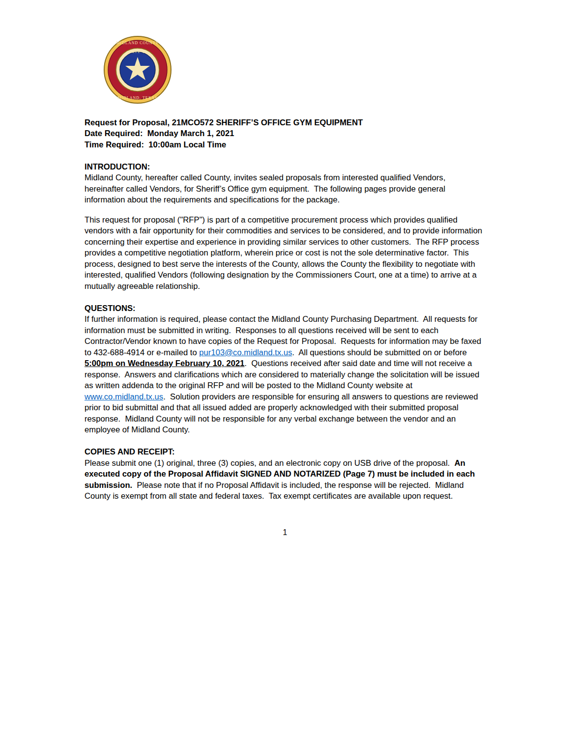MIDLAND COUNTY MIDLAND, TEXAS STATE OF TEXAS
Request for Proposal, 21MCO572 SHERIFF’S OFFICE GYM EQUIPMENT Date Required: Monday March 1, 2021 Time Required: 10:00am Local Time
Introduction:
Midland County, hereafter called County, invites sealed proposals from interested qualified Vendors, hereinafter called Vendors, for Sheriff’s Office gym equipment. The following pages provide general information about the requirements and specifications for the package.
This request for proposal ("RFP") is part of a competitive procurement process which provides qualified vendors with a fair opportunity for their commodities and services to be considered, and to provide information concerning their expertise and experience in providing similar services to other customers. The RFP process provides a competitive negotiation platform, wherein price or cost is not the sole determinative factor. This process, designed to best serve the interests of the County, allows the County the flexibility to negotiate with interested, qualified Vendors (following designation by the Commissioners Court, one at a time) to arrive at a mutually agreeable relationship.
Questions:
If further information is required, please contact the Midland County Purchasing Department. All requests for information must be submitted in writing. Responses to all questions received will be sent to each Contractor/Vendor known to have copies of the Request for Proposal. Requests for information may be faxed to 432-688-4914 or e-mailed to pur103@co.midland.tx.us. All questions should be submitted on or before 5:00pm on Wednesday February 10, 2021. Questions received after said date and time will not receive a response. Answers and clarifications which are considered to materially change the solicitation will be issued as written addenda to the original RFP and will be posted to the Midland County website at www.co.midland.tx.us. Solution providers are responsible for ensuring all answers to questions are reviewed prior to bid submittal and that all issued added are properly acknowledged with their submitted proposal response. Midland County will not be responsible for any verbal exchange between the vendor and an employee of Midland County.
Copies and Receipt:
Please submit one (1) original, three (3) copies, and an electronic copy on USB drive of the proposal. An executed copy of the Proposal Affidavit SIGNED AND NOTARIZED (Page 7) must be included in each submission. Please note that if no Proposal Affidavit is included, the response will be rejected. Midland County is exempt from all state and federal taxes. Tax exempt certificates are available upon request.
1